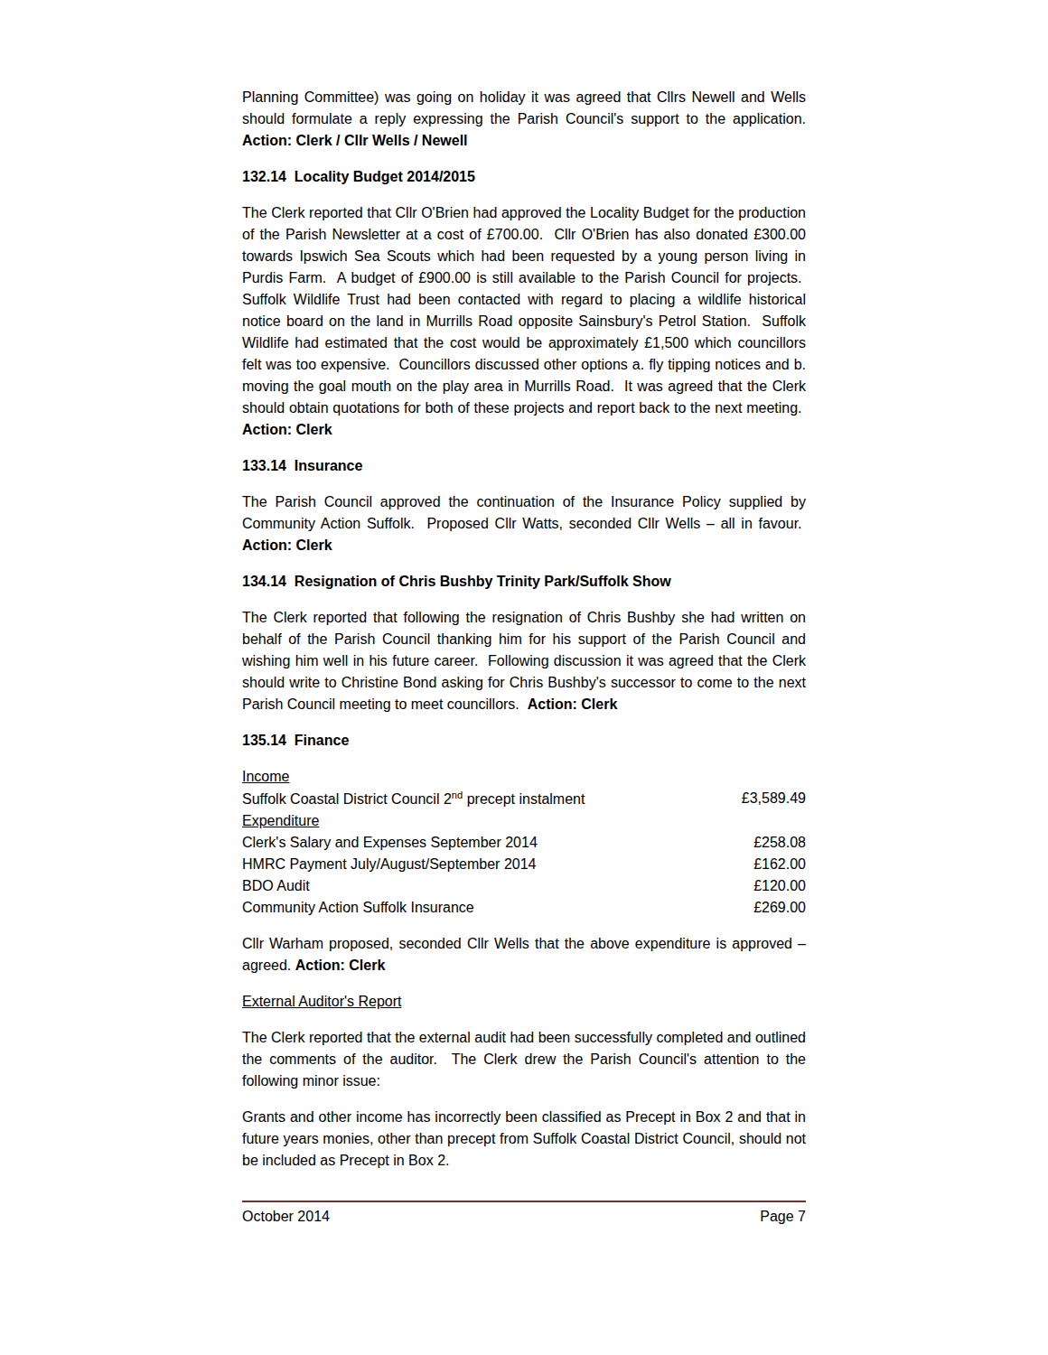Planning Committee) was going on holiday it was agreed that Cllrs Newell and Wells should formulate a reply expressing the Parish Council's support to the application. Action: Clerk / Cllr Wells / Newell
132.14 Locality Budget 2014/2015
The Clerk reported that Cllr O'Brien had approved the Locality Budget for the production of the Parish Newsletter at a cost of £700.00. Cllr O'Brien has also donated £300.00 towards Ipswich Sea Scouts which had been requested by a young person living in Purdis Farm. A budget of £900.00 is still available to the Parish Council for projects. Suffolk Wildlife Trust had been contacted with regard to placing a wildlife historical notice board on the land in Murrills Road opposite Sainsbury's Petrol Station. Suffolk Wildlife had estimated that the cost would be approximately £1,500 which councillors felt was too expensive. Councillors discussed other options a. fly tipping notices and b. moving the goal mouth on the play area in Murrills Road. It was agreed that the Clerk should obtain quotations for both of these projects and report back to the next meeting. Action: Clerk
133.14 Insurance
The Parish Council approved the continuation of the Insurance Policy supplied by Community Action Suffolk. Proposed Cllr Watts, seconded Cllr Wells – all in favour. Action: Clerk
134.14 Resignation of Chris Bushby Trinity Park/Suffolk Show
The Clerk reported that following the resignation of Chris Bushby she had written on behalf of the Parish Council thanking him for his support of the Parish Council and wishing him well in his future career. Following discussion it was agreed that the Clerk should write to Christine Bond asking for Chris Bushby's successor to come to the next Parish Council meeting to meet councillors. Action: Clerk
135.14 Finance
| Income |
| Suffolk Coastal District Council 2 nd precept instalment | £3,589.49 |
| Expenditure |
| Clerk's Salary and Expenses September 2014 | £258.08 |
| HMRC Payment July/August/September 2014 | £162.00 |
| BDO Audit | £120.00 |
| Community Action Suffolk Insurance | £269.00 |
Cllr Warham proposed, seconded Cllr Wells that the above expenditure is approved – agreed. Action: Clerk
External Auditor's Report
The Clerk reported that the external audit had been successfully completed and outlined the comments of the auditor. The Clerk drew the Parish Council's attention to the following minor issue:
Grants and other income has incorrectly been classified as Precept in Box 2 and that in future years monies, other than precept from Suffolk Coastal District Council, should not be included as Precept in Box 2.
October 2014 Page 7